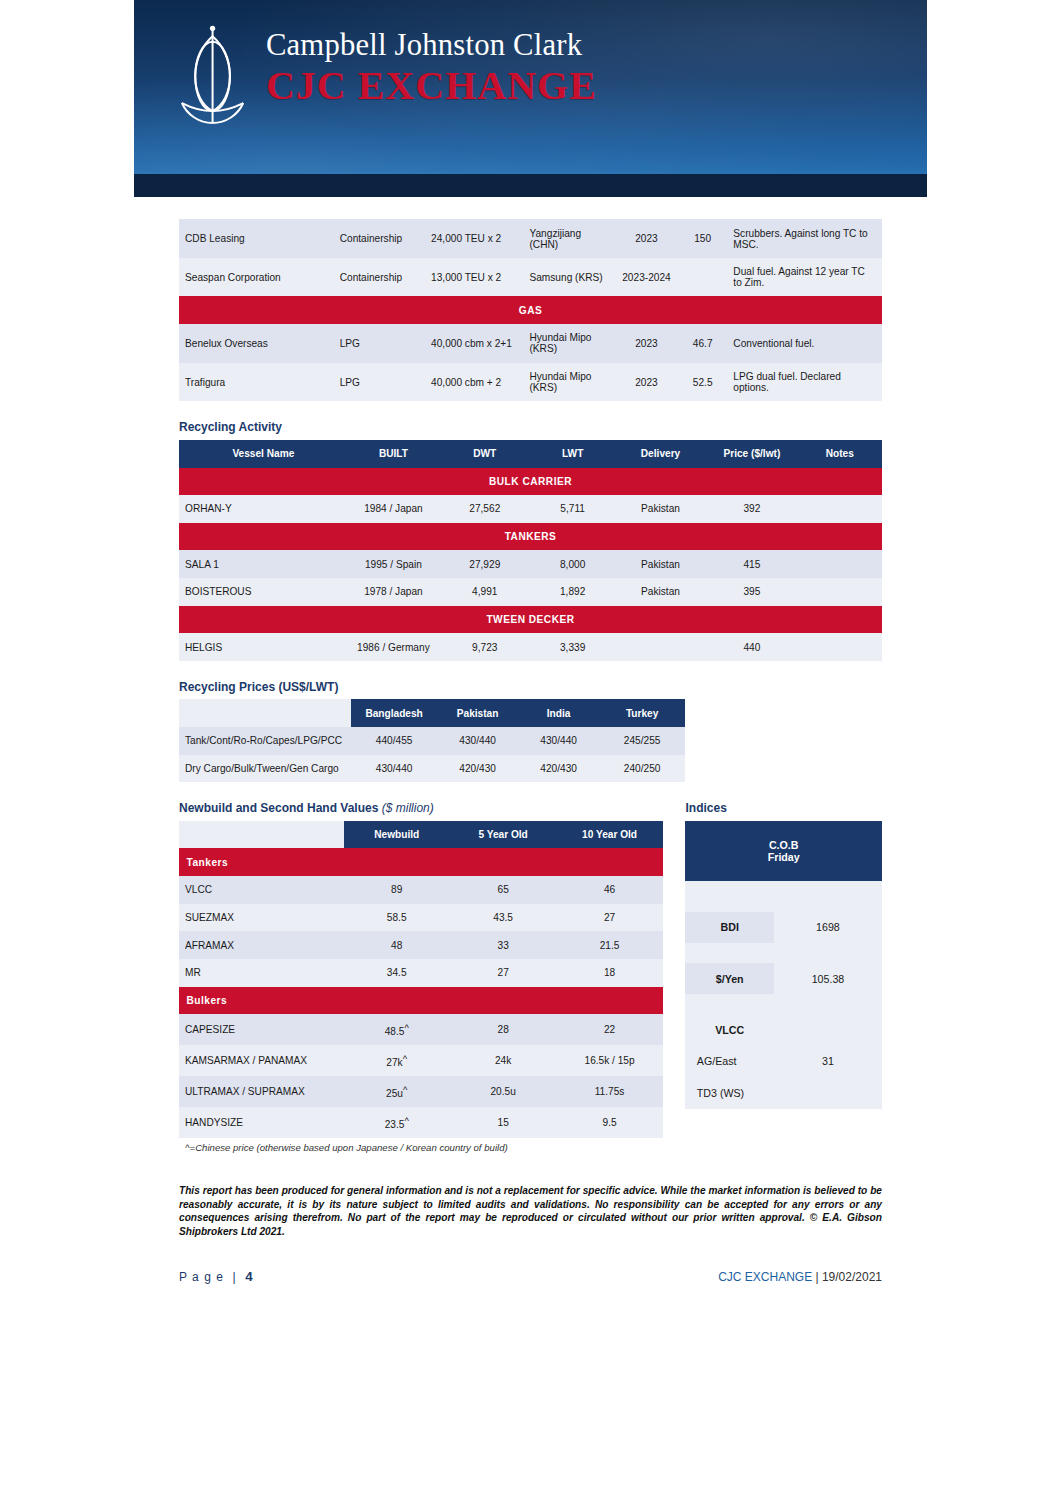Campbell Johnston Clark
CJC EXCHANGE
| CDB Leasing | Containership | 24,000 TEU x 2 | Yangzijiang (CHN) | 2023 | 150 | Scrubbers. Against long TC to MSC. |
| Seaspan Corporation | Containership | 13,000 TEU x 2 | Samsung (KRS) | 2023-2024 | | Dual fuel. Against 12 year TC to Zim. |
| GAS |
| Benelux Overseas | LPG | 40,000 cbm x 2+1 | Hyundai Mipo (KRS) | 2023 | 46.7 | Conventional fuel. |
| Trafigura | LPG | 40,000 cbm + 2 | Hyundai Mipo (KRS) | 2023 | 52.5 | LPG dual fuel. Declared options. |
Recycling Activity
| Vessel Name | BUILT | DWT | LWT | Delivery | Price ($/lwt) | Notes |
| --- | --- | --- | --- | --- | --- | --- |
| BULK CARRIER |
| ORHAN-Y | 1984 / Japan | 27,562 | 5,711 | Pakistan | 392 | |
| TANKERS |
| SALA 1 | 1995 / Spain | 27,929 | 8,000 | Pakistan | 415 | |
| BOISTEROUS | 1978 / Japan | 4,991 | 1,892 | Pakistan | 395 | |
| TWEEN DECKER |
| HELGIS | 1986 / Germany | 9,723 | 3,339 | | 440 | |
Recycling Prices (US$/LWT)
| | Bangladesh | Pakistan | India | Turkey |
| --- | --- | --- | --- | --- |
| Tank/Cont/Ro-Ro/Capes/LPG/PCC | 440/455 | 430/440 | 430/440 | 245/255 |
| Dry Cargo/Bulk/Tween/Gen Cargo | 430/440 | 420/430 | 420/430 | 240/250 |
Newbuild and Second Hand Values ($ million)
| | Newbuild | 5 Year Old | 10 Year Old |
| --- | --- | --- | --- |
| Tankers |
| VLCC | 89 | 65 | 46 |
| SUEZMAX | 58.5 | 43.5 | 27 |
| AFRAMAX | 48 | 33 | 21.5 |
| MR | 34.5 | 27 | 18 |
| Bulkers |
| CAPESIZE | 48.5 ^ | 28 | 22 |
| KAMSARMAX / PANAMAX | 27k ^ | 24k | 16.5k / 15p |
| ULTRAMAX / SUPRAMAX | 25u ^ | 20.5u | 11.75s |
| HANDYSIZE | 23.5 ^ | 15 | 9.5 |
| ^=Chinese price (otherwise based upon Japanese / Korean country of build) |
Indices
| C.O.B Friday |
| BDI | 1698 |
| $/Yen | 105.38 |
| VLCC | |
| AG/East | 31 |
| TD3 (WS) | |
This report has been produced for general information and is not a replacement for specific advice. While the market information is believed to be reasonably accurate, it is by its nature subject to limited audits and validations. No responsibility can be accepted for any errors or any consequences arising therefrom. No part of the report may be reproduced or circulated without our prior written approval. © E.A. Gibson Shipbrokers Ltd 2021.
P a g e | 4
CJC EXCHANGE | 19/02/2021